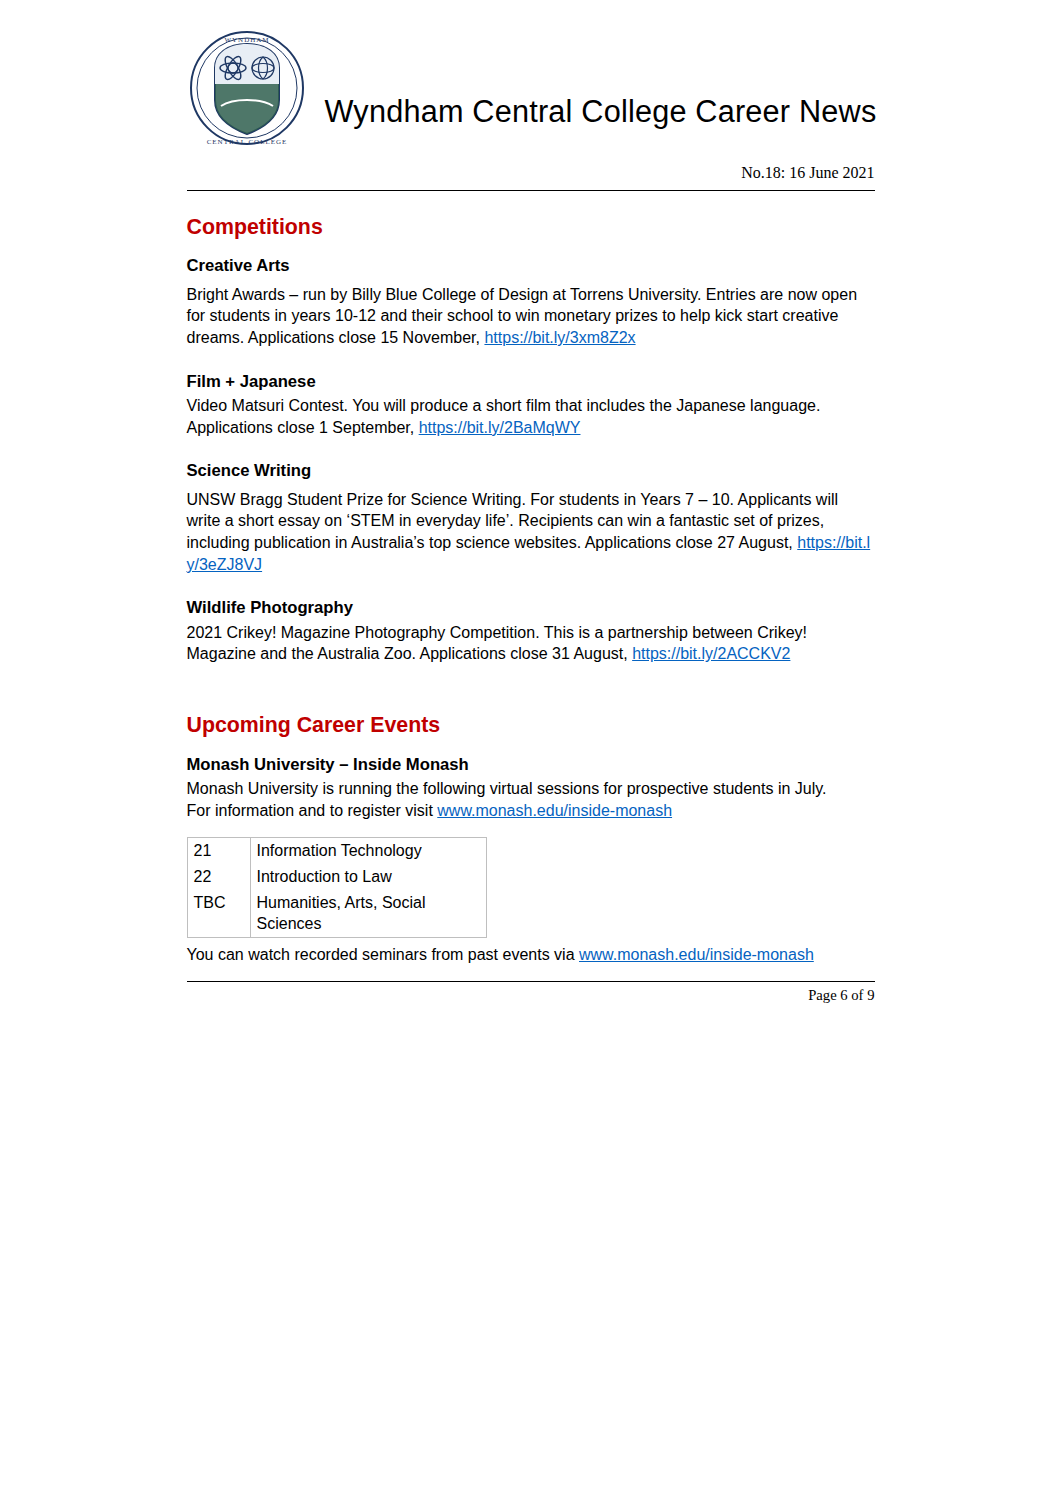WYNDHAM CENTRAL COLLEGE
Wyndham Central College Career News
No.18: 16 June 2021
Competitions
Creative Arts
Bright Awards – run by Billy Blue College of Design at Torrens University. Entries are now open for students in years 10-12 and their school to win monetary prizes to help kick start creative dreams. Applications close 15 November, https://bit.ly/3xm8Z2x
Film + Japanese
Video Matsuri Contest. You will produce a short film that includes the Japanese language. Applications close 1 September, https://bit.ly/2BaMqWY
Science Writing
UNSW Bragg Student Prize for Science Writing. For students in Years 7 – 10. Applicants will write a short essay on ‘STEM in everyday life’. Recipients can win a fantastic set of prizes, including publication in Australia’s top science websites. Applications close 27 August, https://bit.ly/3eZJ8VJ
Wildlife Photography
2021 Crikey! Magazine Photography Competition. This is a partnership between Crikey! Magazine and the Australia Zoo. Applications close 31 August, https://bit.ly/2ACCKV2
Upcoming Career Events
Monash University – Inside Monash
Monash University is running the following virtual sessions for prospective students in July.
For information and to register visit www.monash.edu/inside-monash
| 21 | Information Technology |
| 22 | Introduction to Law |
| TBC | Humanities, Arts, Social Sciences |
You can watch recorded seminars from past events via www.monash.edu/inside-monash
Page 6 of 9